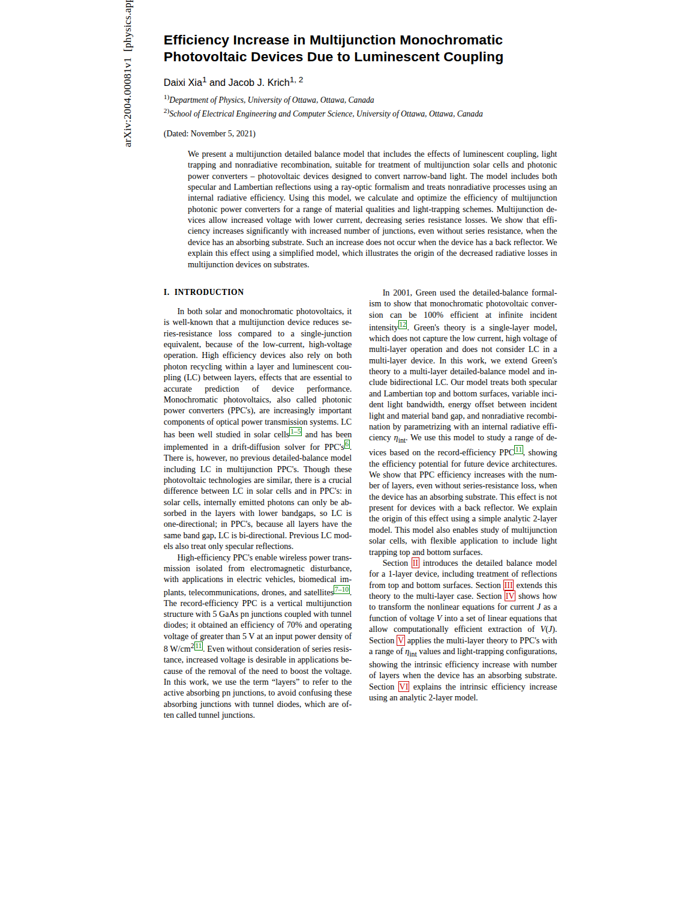arXiv:2004.00081v1 [physics.app-ph] 31 Mar 2020
Efficiency Increase in Multijunction Monochromatic Photovoltaic Devices Due to Luminescent Coupling
Daixi Xia1 and Jacob J. Krich1, 2
1)Department of Physics, University of Ottawa, Ottawa, Canada
2)School of Electrical Engineering and Computer Science, University of Ottawa, Ottawa, Canada
(Dated: November 5, 2021)
We present a multijunction detailed balance model that includes the effects of luminescent coupling, light trapping and nonradiative recombination, suitable for treatment of multijunction solar cells and photonic power converters – photovoltaic devices designed to convert narrow-band light. The model includes both specular and Lambertian reflections using a ray-optic formalism and treats nonradiative processes using an internal radiative efficiency. Using this model, we calculate and optimize the efficiency of multijunction photonic power converters for a range of material qualities and light-trapping schemes. Multijunction devices allow increased voltage with lower current, decreasing series resistance losses. We show that efficiency increases significantly with increased number of junctions, even without series resistance, when the device has an absorbing substrate. Such an increase does not occur when the device has a back reflector. We explain this effect using a simplified model, which illustrates the origin of the decreased radiative losses in multijunction devices on substrates.
I. INTRODUCTION
In both solar and monochromatic photovoltaics, it is well-known that a multijunction device reduces series-resistance loss compared to a single-junction equivalent, because of the low-current, high-voltage operation. High efficiency devices also rely on both photon recycling within a layer and luminescent coupling (LC) between layers, effects that are essential to accurate prediction of device performance. Monochromatic photovoltaics, also called photonic power converters (PPC's), are increasingly important components of optical power transmission systems. LC has been well studied in solar cells1–5 and has been implemented in a drift-diffusion solver for PPC's6. There is, however, no previous detailed-balance model including LC in multijunction PPC's. Though these photovoltaic technologies are similar, there is a crucial difference between LC in solar cells and in PPC's: in solar cells, internally emitted photons can only be absorbed in the layers with lower bandgaps, so LC is one-directional; in PPC's, because all layers have the same band gap, LC is bi-directional. Previous LC models also treat only specular reflections.
High-efficiency PPC's enable wireless power transmission isolated from electromagnetic disturbance, with applications in electric vehicles, biomedical implants, telecommunications, drones, and satellites7–10. The record-efficiency PPC is a vertical multijunction structure with 5 GaAs pn junctions coupled with tunnel diodes; it obtained an efficiency of 70% and operating voltage of greater than 5 V at an input power density of 8 W/cm211. Even without consideration of series resistance, increased voltage is desirable in applications because of the removal of the need to boost the voltage. In this work, we use the term “layers” to refer to the active absorbing pn junctions, to avoid confusing these absorbing junctions with tunnel diodes, which are often called tunnel junctions.
In 2001, Green used the detailed-balance formalism to show that monochromatic photovoltaic conversion can be 100% efficient at infinite incident intensity12. Green's theory is a single-layer model, which does not capture the low current, high voltage of multi-layer operation and does not consider LC in a multi-layer device. In this work, we extend Green's theory to a multi-layer detailed-balance model and include bidirectional LC. Our model treats both specular and Lambertian top and bottom surfaces, variable incident light bandwidth, energy offset between incident light and material band gap, and nonradiative recombination by parametrizing with an internal radiative efficiency ηint. We use this model to study a range of devices based on the record-efficiency PPC11, showing the efficiency potential for future device architectures. We show that PPC efficiency increases with the number of layers, even without series-resistance loss, when the device has an absorbing substrate. This effect is not present for devices with a back reflector. We explain the origin of this effect using a simple analytic 2-layer model. This model also enables study of multijunction solar cells, with flexible application to include light trapping top and bottom surfaces.
Section II introduces the detailed balance model for a 1-layer device, including treatment of reflections from top and bottom surfaces. Section III extends this theory to the multi-layer case. Section IV shows how to transform the nonlinear equations for current J as a function of voltage V into a set of linear equations that allow computationally efficient extraction of V(J). Section V applies the multi-layer theory to PPC's with a range of ηint values and light-trapping configurations, showing the intrinsic efficiency increase with number of layers when the device has an absorbing substrate. Section VI explains the intrinsic efficiency increase using an analytic 2-layer model.